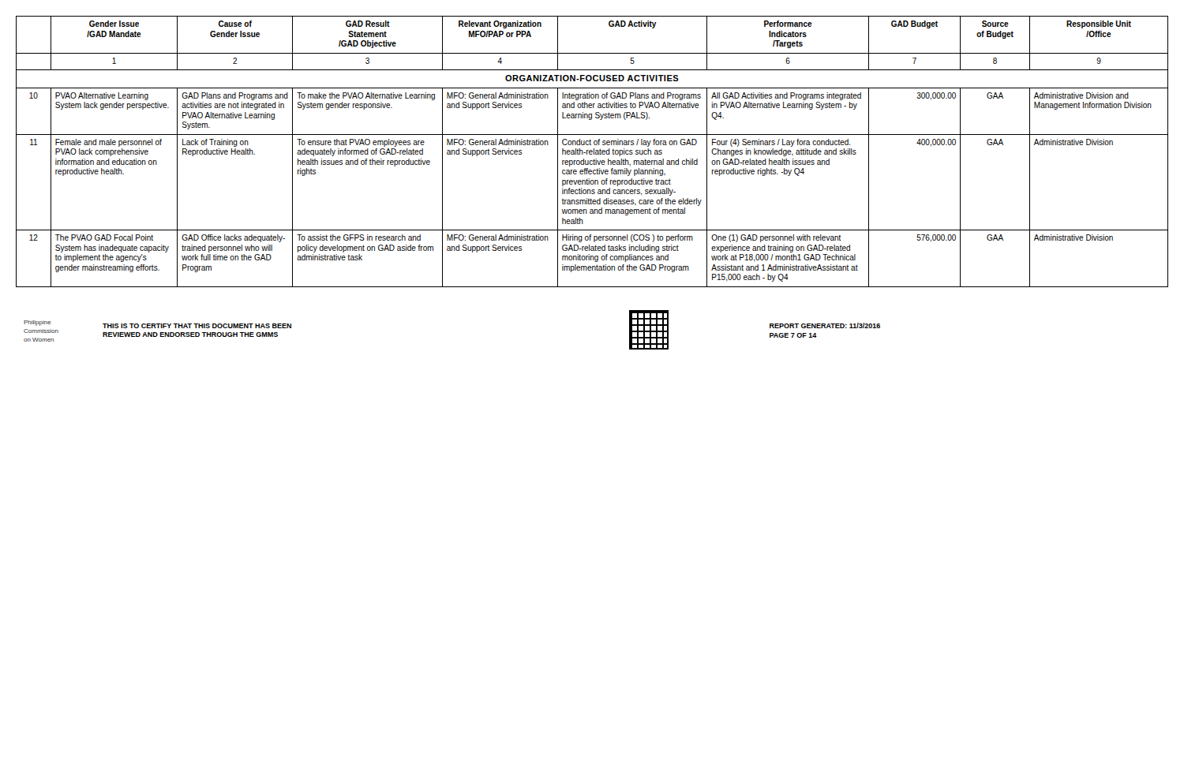| | Gender Issue /GAD Mandate | Cause of Gender Issue | GAD Result Statement /GAD Objective | Relevant Organization MFO/PAP or PPA | GAD Activity | Performance Indicators /Targets | GAD Budget | Source of Budget | Responsible Unit /Office |
| --- | --- | --- | --- | --- | --- | --- | --- | --- | --- |
| | 1 | 2 | 3 | 4 | 5 | 6 | 7 | 8 | 9 |
| ORGANIZATION-FOCUSED ACTIVITIES |
| 10 | PVAO Alternative Learning System lack gender perspective. | GAD Plans and Programs and activities are not integrated in PVAO Alternative Learning System. | To make the PVAO Alternative Learning System gender responsive. | MFO: General Administration and Support Services | Integration of GAD Plans and Programs and other activities to PVAO Alternative Learning System (PALS). | All GAD Activities and Programs integrated in PVAO Alternative Learning System - by Q4. | 300,000.00 | GAA | Administrative Division and Management Information Division |
| 11 | Female and male personnel of PVAO lack comprehensive information and education on reproductive health. | Lack of Training on Reproductive Health. | To ensure that PVAO employees are adequately informed of GAD-related health issues and of their reproductive rights | MFO: General Administration and Support Services | Conduct of seminars / lay fora on GAD health-related topics such as reproductive health, maternal and child care effective family planning, prevention of reproductive tract infections and cancers, sexually-transmitted diseases, care of the elderly women and management of mental health | Four (4) Seminars / Lay fora conducted. Changes in knowledge, attitude and skills on GAD-related health issues and reproductive rights. -by Q4 | 400,000.00 | GAA | Administrative Division |
| 12 | The PVAO GAD Focal Point System has inadequate capacity to implement the agency's gender mainstreaming efforts. | GAD Office lacks adequately-trained personnel who will work full time on the GAD Program | To assist the GFPS in research and policy development on GAD aside from administrative task | MFO: General Administration and Support Services | Hiring of personnel (COS ) to perform GAD-related tasks including strict monitoring of compliances and implementation of the GAD Program | One (1) GAD personnel with relevant experience and training on GAD-related work at P18,000 / month1 GAD Technical Assistant and 1 AdministrativeAssistant at P15,000 each - by Q4 | 576,000.00 | GAA | Administrative Division |
| / Philippine Commission on Women / THIS IS TO CERTIFY THAT THIS DOCUMENT HAS BEEN REVIEWED AND ENDORSED THROUGH THE GMMS / | | REPORT GENERATED: 11/3/2016 PAGE 7 OF 14 |